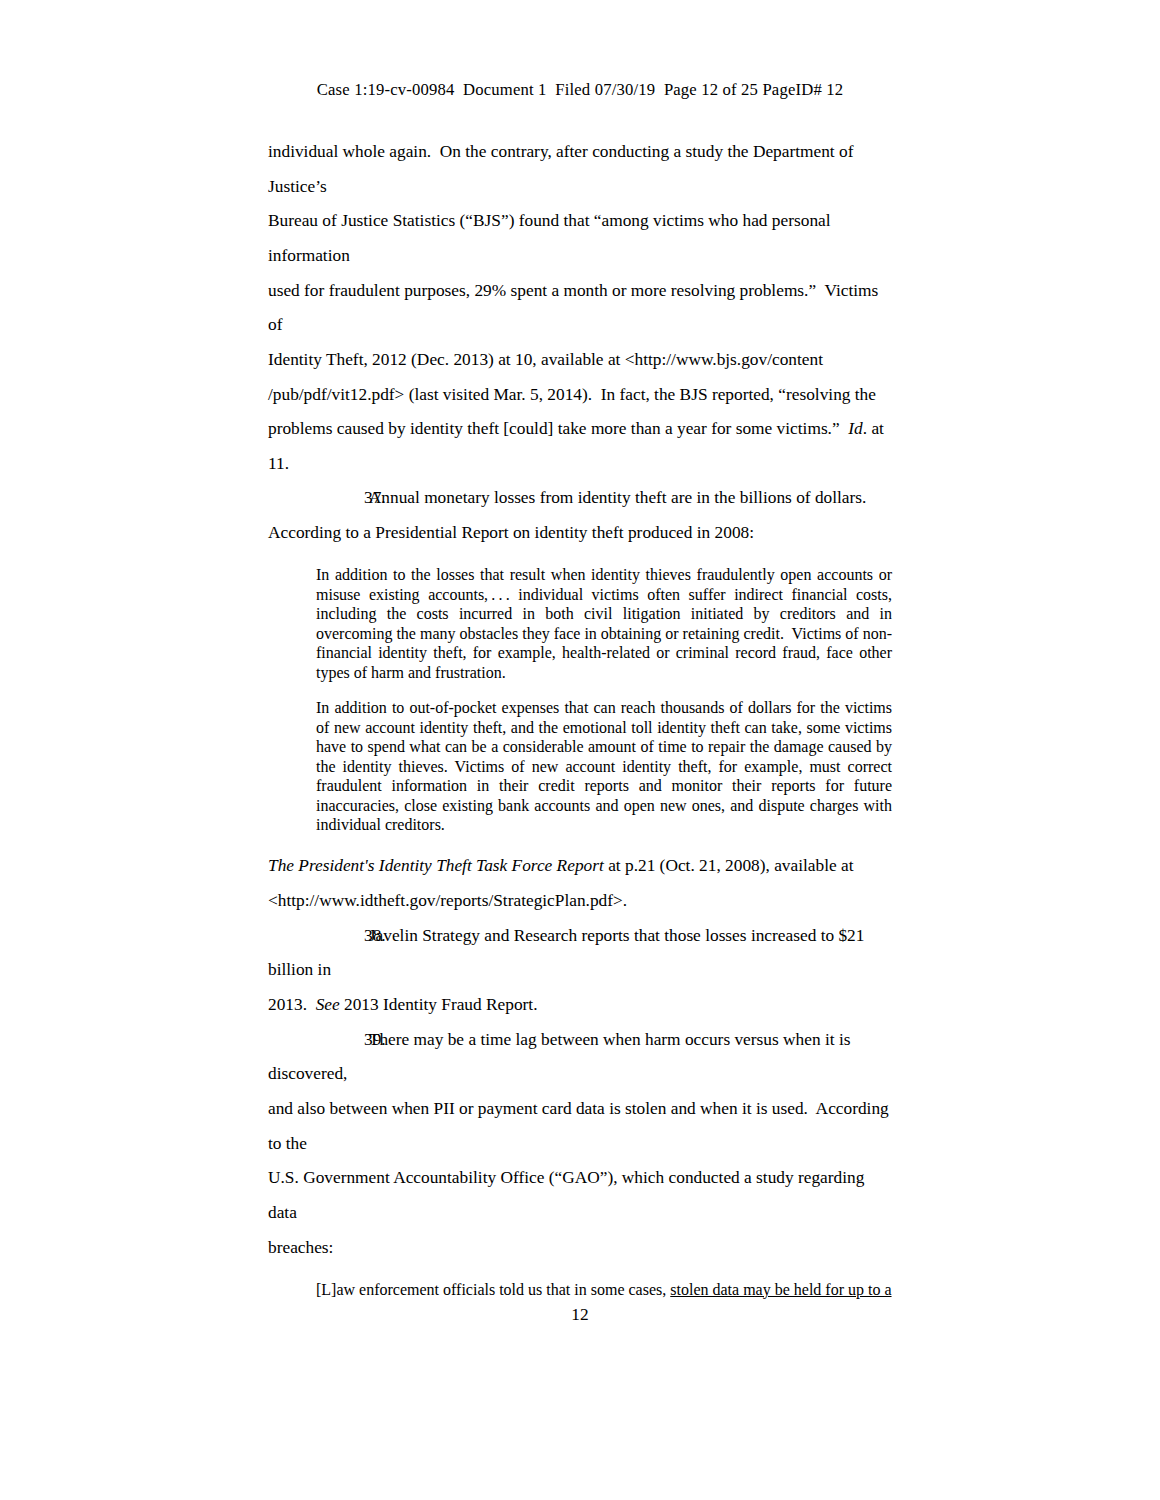Case 1:19-cv-00984 Document 1 Filed 07/30/19 Page 12 of 25 PageID# 12
individual whole again. On the contrary, after conducting a study the Department of Justice’s
Bureau of Justice Statistics (“BJS”) found that “among victims who had personal information
used for fraudulent purposes, 29% spent a month or more resolving problems.” Victims of
Identity Theft, 2012 (Dec. 2013) at 10, available at <http://www.bjs.gov/content
/pub/pdf/vit12.pdf> (last visited Mar. 5, 2014). In fact, the BJS reported, “resolving the
problems caused by identity theft [could] take more than a year for some victims.” Id. at 11.
37. Annual monetary losses from identity theft are in the billions of dollars.
According to a Presidential Report on identity theft produced in 2008:
In addition to the losses that result when identity thieves fraudulently open accounts or misuse existing accounts, . . . individual victims often suffer indirect financial costs, including the costs incurred in both civil litigation initiated by creditors and in overcoming the many obstacles they face in obtaining or retaining credit. Victims of non-financial identity theft, for example, health-related or criminal record fraud, face other types of harm and frustration.
In addition to out-of-pocket expenses that can reach thousands of dollars for the victims of new account identity theft, and the emotional toll identity theft can take, some victims have to spend what can be a considerable amount of time to repair the damage caused by the identity thieves. Victims of new account identity theft, for example, must correct fraudulent information in their credit reports and monitor their reports for future inaccuracies, close existing bank accounts and open new ones, and dispute charges with individual creditors.
The President's Identity Theft Task Force Report at p.21 (Oct. 21, 2008), available at
<http://www.idtheft.gov/reports/StrategicPlan.pdf>.
38. Javelin Strategy and Research reports that those losses increased to $21 billion in
2013. See 2013 Identity Fraud Report.
39. There may be a time lag between when harm occurs versus when it is discovered,
and also between when PII or payment card data is stolen and when it is used. According to the
U.S. Government Accountability Office (“GAO”), which conducted a study regarding data
breaches:
[L]aw enforcement officials told us that in some cases, stolen data may be held for up to a
12